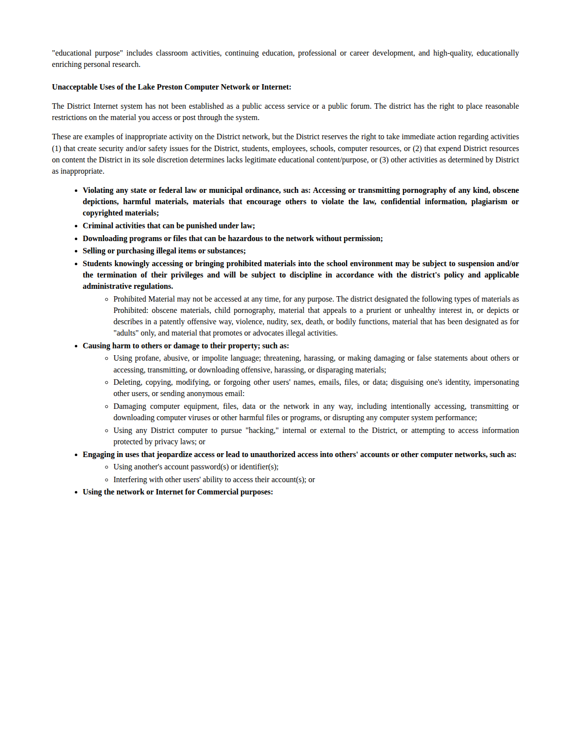"educational purpose" includes classroom activities, continuing education, professional or career development, and high-quality, educationally enriching personal research.
Unacceptable Uses of the Lake Preston Computer Network or Internet:
The District Internet system has not been established as a public access service or a public forum. The district has the right to place reasonable restrictions on the material you access or post through the system.
These are examples of inappropriate activity on the District network, but the District reserves the right to take immediate action regarding activities (1) that create security and/or safety issues for the District, students, employees, schools, computer resources, or (2) that expend District resources on content the District in its sole discretion determines lacks legitimate educational content/purpose, or (3) other activities as determined by District as inappropriate.
Violating any state or federal law or municipal ordinance, such as: Accessing or transmitting pornography of any kind, obscene depictions, harmful materials, materials that encourage others to violate the law, confidential information, plagiarism or copyrighted materials;
Criminal activities that can be punished under law;
Downloading programs or files that can be hazardous to the network without permission;
Selling or purchasing illegal items or substances;
Students knowingly accessing or bringing prohibited materials into the school environment may be subject to suspension and/or the termination of their privileges and will be subject to discipline in accordance with the district's policy and applicable administrative regulations.
Prohibited Material may not be accessed at any time, for any purpose. The district designated the following types of materials as Prohibited: obscene materials, child pornography, material that appeals to a prurient or unhealthy interest in, or depicts or describes in a patently offensive way, violence, nudity, sex, death, or bodily functions, material that has been designated as for "adults" only, and material that promotes or advocates illegal activities.
Causing harm to others or damage to their property; such as:
Using profane, abusive, or impolite language; threatening, harassing, or making damaging or false statements about others or accessing, transmitting, or downloading offensive, harassing, or disparaging materials;
Deleting, copying, modifying, or forgoing other users' names, emails, files, or data; disguising one's identity, impersonating other users, or sending anonymous email:
Damaging computer equipment, files, data or the network in any way, including intentionally accessing, transmitting or downloading computer viruses or other harmful files or programs, or disrupting any computer system performance;
Using any District computer to pursue "hacking," internal or external to the District, or attempting to access information protected by privacy laws; or
Engaging in uses that jeopardize access or lead to unauthorized access into others' accounts or other computer networks, such as:
Using another's account password(s) or identifier(s);
Interfering with other users' ability to access their account(s); or
Using the network or Internet for Commercial purposes: